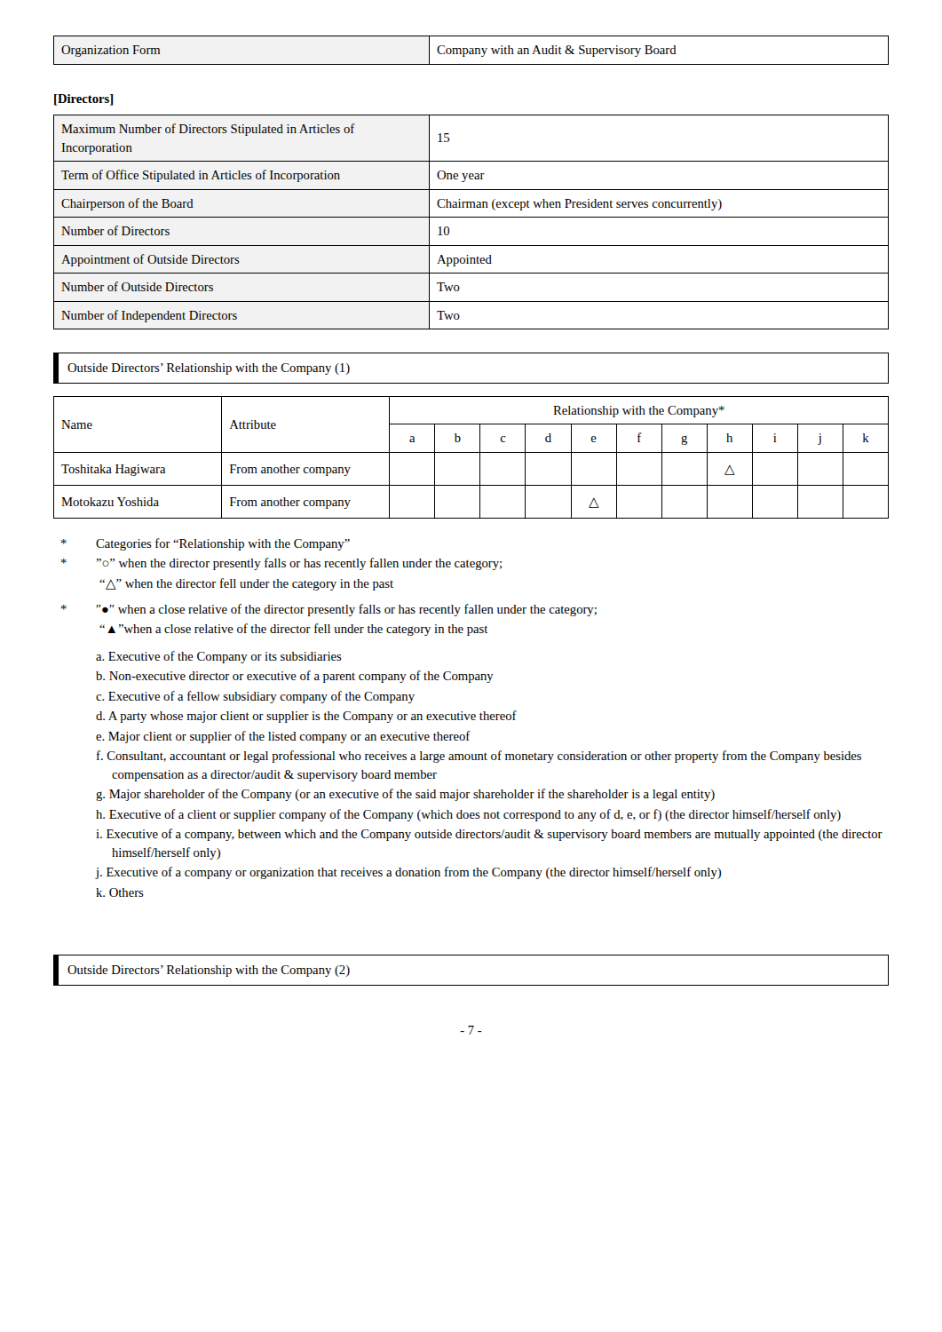| Organization Form | Company with an Audit & Supervisory Board |
[Directors]
| Maximum Number of Directors Stipulated in Articles of Incorporation | 15 |
| Term of Office Stipulated in Articles of Incorporation | One year |
| Chairperson of the Board | Chairman (except when President serves concurrently) |
| Number of Directors | 10 |
| Appointment of Outside Directors | Appointed |
| Number of Outside Directors | Two |
| Number of Independent Directors | Two |
Outside Directors’ Relationship with the Company (1)
| Name | Attribute | Relationship with the Company* |
| --- | --- | --- |
| a | b | c | d | e | f | g | h | i | j | k |
| Toshitaka Hagiwara | From another company | | | | | | | | △ | | | |
| Motokazu Yoshida | From another company | | | | | △ | | | | | | |
*Categories for “Relationship with the Company”
*”○” when the director presently falls or has recently fallen under the category;
“△” when the director fell under the category in the past
*″●″ when a close relative of the director presently falls or has recently fallen under the category;
“▲”when a close relative of the director fell under the category in the past
a. Executive of the Company or its subsidiaries
b. Non-executive director or executive of a parent company of the Company
c. Executive of a fellow subsidiary company of the Company
d. A party whose major client or supplier is the Company or an executive thereof
e. Major client or supplier of the listed company or an executive thereof
f. Consultant, accountant or legal professional who receives a large amount of monetary consideration or other property from the Company besides compensation as a director/audit & supervisory board member
g. Major shareholder of the Company (or an executive of the said major shareholder if the shareholder is a legal entity)
h. Executive of a client or supplier company of the Company (which does not correspond to any of d, e, or f) (the director himself/herself only)
i. Executive of a company, between which and the Company outside directors/audit & supervisory board members are mutually appointed (the director himself/herself only)
j. Executive of a company or organization that receives a donation from the Company (the director himself/herself only)
k. Others
Outside Directors’ Relationship with the Company (2)
- 7 -